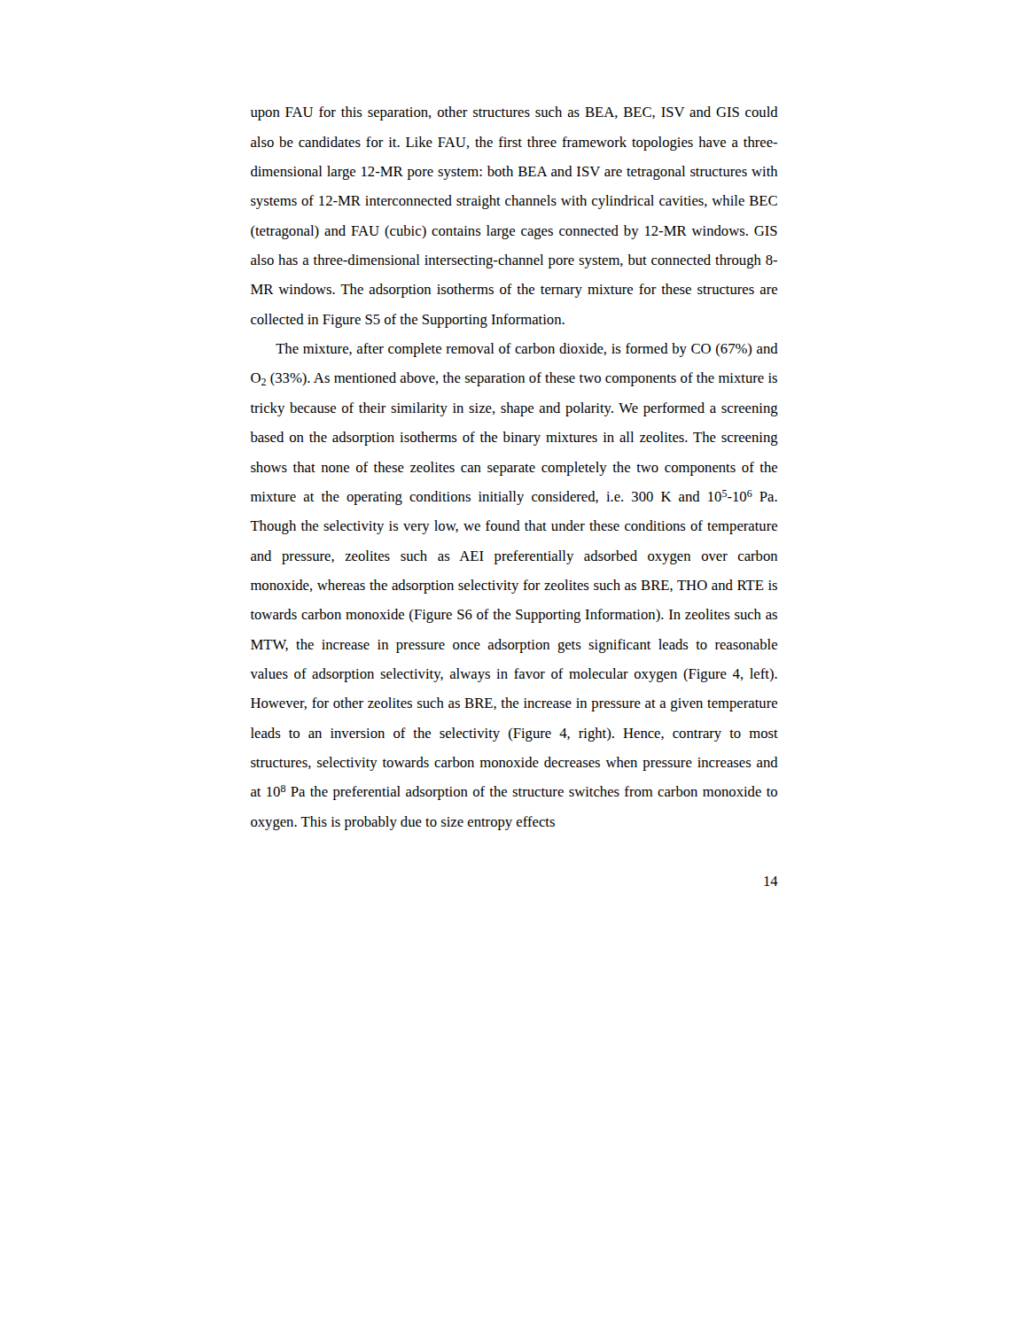upon FAU for this separation, other structures such as BEA, BEC, ISV and GIS could also be candidates for it. Like FAU, the first three framework topologies have a three-dimensional large 12-MR pore system: both BEA and ISV are tetragonal structures with systems of 12-MR interconnected straight channels with cylindrical cavities, while BEC (tetragonal) and FAU (cubic) contains large cages connected by 12-MR windows. GIS also has a three-dimensional intersecting-channel pore system, but connected through 8-MR windows. The adsorption isotherms of the ternary mixture for these structures are collected in Figure S5 of the Supporting Information.
The mixture, after complete removal of carbon dioxide, is formed by CO (67%) and O2 (33%). As mentioned above, the separation of these two components of the mixture is tricky because of their similarity in size, shape and polarity. We performed a screening based on the adsorption isotherms of the binary mixtures in all zeolites. The screening shows that none of these zeolites can separate completely the two components of the mixture at the operating conditions initially considered, i.e. 300 K and 105-106 Pa. Though the selectivity is very low, we found that under these conditions of temperature and pressure, zeolites such as AEI preferentially adsorbed oxygen over carbon monoxide, whereas the adsorption selectivity for zeolites such as BRE, THO and RTE is towards carbon monoxide (Figure S6 of the Supporting Information). In zeolites such as MTW, the increase in pressure once adsorption gets significant leads to reasonable values of adsorption selectivity, always in favor of molecular oxygen (Figure 4, left). However, for other zeolites such as BRE, the increase in pressure at a given temperature leads to an inversion of the selectivity (Figure 4, right). Hence, contrary to most structures, selectivity towards carbon monoxide decreases when pressure increases and at 108 Pa the preferential adsorption of the structure switches from carbon monoxide to oxygen. This is probably due to size entropy effects
14